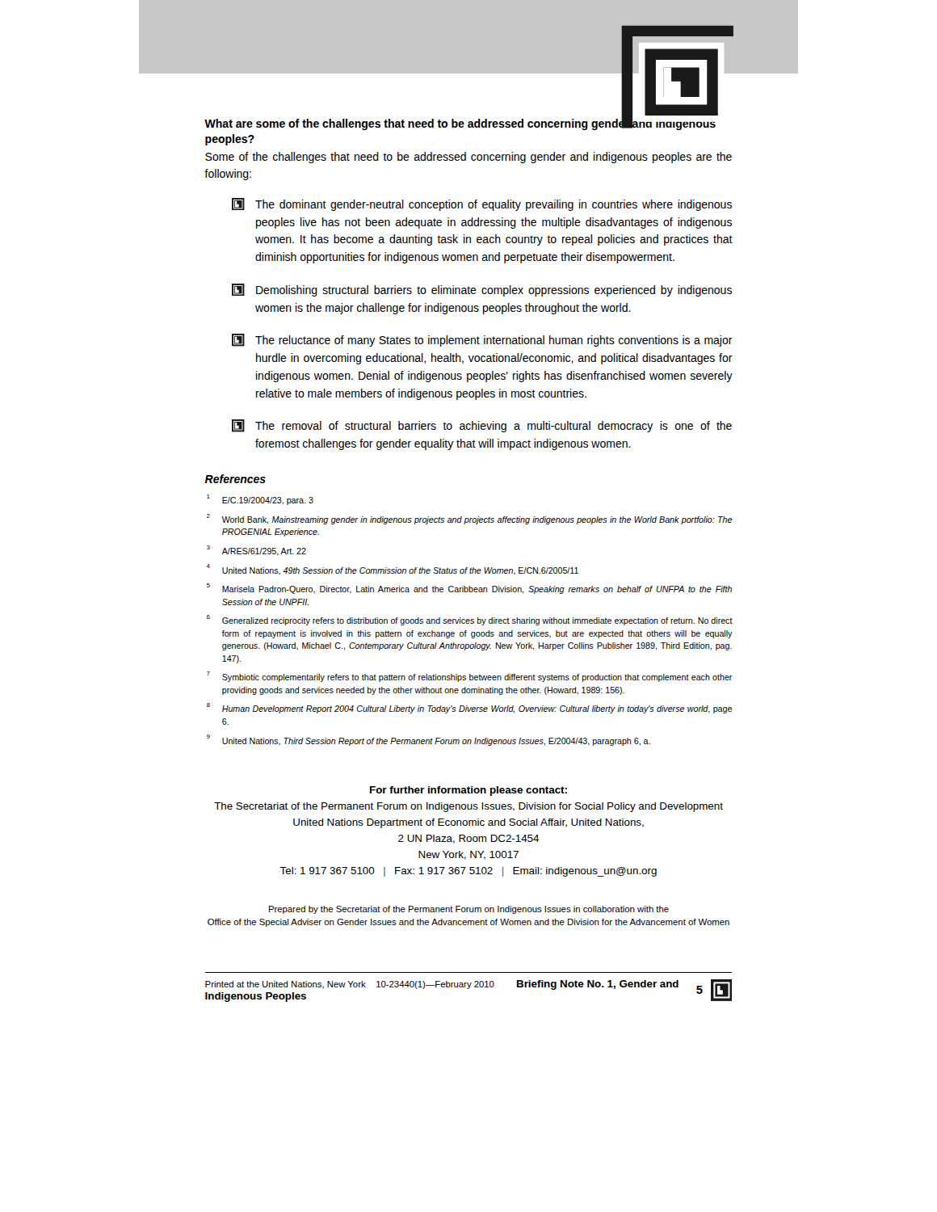What are some of the challenges that need to be addressed concerning gender and indigenous peoples?
Some of the challenges that need to be addressed concerning gender and indigenous peoples are the following:
The dominant gender-neutral conception of equality prevailing in countries where indigenous peoples live has not been adequate in addressing the multiple disadvantages of indigenous women. It has become a daunting task in each country to repeal policies and practices that diminish opportunities for indigenous women and perpetuate their disempowerment.
Demolishing structural barriers to eliminate complex oppressions experienced by indigenous women is the major challenge for indigenous peoples throughout the world.
The reluctance of many States to implement international human rights conventions is a major hurdle in overcoming educational, health, vocational/economic, and political disadvantages for indigenous women. Denial of indigenous peoples' rights has disenfranchised women severely relative to male members of indigenous peoples in most countries.
The removal of structural barriers to achieving a multi-cultural democracy is one of the foremost challenges for gender equality that will impact indigenous women.
References
E/C.19/2004/23, para. 3
World Bank, Mainstreaming gender in indigenous projects and projects affecting indigenous peoples in the World Bank portfolio: The PROGENIAL Experience.
A/RES/61/295, Art. 22
United Nations, 49th Session of the Commission of the Status of the Women, E/CN.6/2005/11
Marisela Padron-Quero, Director, Latin America and the Caribbean Division, Speaking remarks on behalf of UNFPA to the Fifth Session of the UNPFII.
Generalized reciprocity refers to distribution of goods and services by direct sharing without immediate expectation of return. No direct form of repayment is involved in this pattern of exchange of goods and services, but are expected that others will be equally generous. (Howard, Michael C., Contemporary Cultural Anthropology. New York, Harper Collins Publisher 1989, Third Edition, pag. 147).
Symbiotic complementarily refers to that pattern of relationships between different systems of production that complement each other providing goods and services needed by the other without one dominating the other. (Howard, 1989: 156).
Human Development Report 2004 Cultural Liberty in Today's Diverse World, Overview: Cultural liberty in today's diverse world, page 6.
United Nations, Third Session Report of the Permanent Forum on Indigenous Issues, E/2004/43, paragraph 6, a.
For further information please contact:
The Secretariat of the Permanent Forum on Indigenous Issues, Division for Social Policy and Development
United Nations Department of Economic and Social Affair, United Nations,
2 UN Plaza, Room DC2-1454
New York, NY, 10017
Tel: 1 917 367 5100 | Fax: 1 917 367 5102 | Email: indigenous_un@un.org
Prepared by the Secretariat of the Permanent Forum on Indigenous Issues in collaboration with the
Office of the Special Adviser on Gender Issues and the Advancement of Women and the Division for the Advancement of Women
Printed at the United Nations, New York 10-23440(1)—February 2010 Briefing Note No. 1, Gender and Indigenous Peoples
5